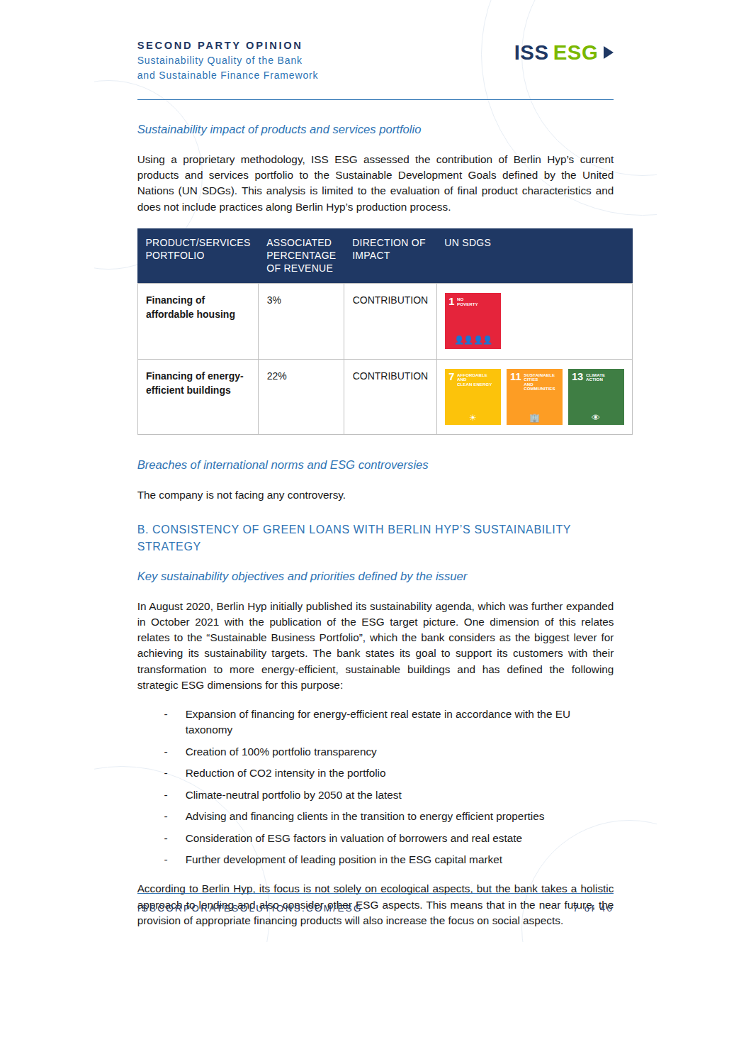Second Party Opinion
Sustainability Quality of the Bank
and Sustainable Finance Framework
ISS ESG
Sustainability impact of products and services portfolio
Using a proprietary methodology, ISS ESG assessed the contribution of Berlin Hyp’s current products and services portfolio to the Sustainable Development Goals defined by the United Nations (UN SDGs). This analysis is limited to the evaluation of final product characteristics and does not include practices along Berlin Hyp’s production process.
| PRODUCT/SERVICES PORTFOLIO | ASSOCIATED PERCENTAGE OF REVENUE | DIRECTION OF IMPACT | UN SDGS |
| --- | --- | --- | --- |
| Financing of affordable housing | 3% | CONTRIBUTION | 1 No Poverty 👤👤👤👤 |
| Financing of energy-efficient buildings | 22% | CONTRIBUTION | 7 Affordable and Clean Energy ☀ 11 Sustainable Cities and Communities 🏢 13 Climate Action 👁 |
Breaches of international norms and ESG controversies
The company is not facing any controversy.
B. CONSISTENCY OF GREEN LOANS WITH BERLIN HYP’S SUSTAINABILITY STRATEGY
Key sustainability objectives and priorities defined by the issuer
In August 2020, Berlin Hyp initially published its sustainability agenda, which was further expanded in October 2021 with the publication of the ESG target picture. One dimension of this relates relates to the “Sustainable Business Portfolio”, which the bank considers as the biggest lever for achieving its sustainability targets. The bank states its goal to support its customers with their transformation to more energy-efficient, sustainable buildings and has defined the following strategic ESG dimensions for this purpose:
Expansion of financing for energy-efficient real estate in accordance with the EU taxonomy
Creation of 100% portfolio transparency
Reduction of CO2 intensity in the portfolio
Climate-neutral portfolio by 2050 at the latest
Advising and financing clients in the transition to energy efficient properties
Consideration of ESG factors in valuation of borrowers and real estate
Further development of leading position in the ESG capital market
According to Berlin Hyp, its focus is not solely on ecological aspects, but the bank takes a holistic approach to lending and also consider other ESG aspects. This means that in the near future, the provision of appropriate financing products will also increase the focus on social aspects.
ISSCORPORATESOLUTIONS.COM/ESG
7 of 40